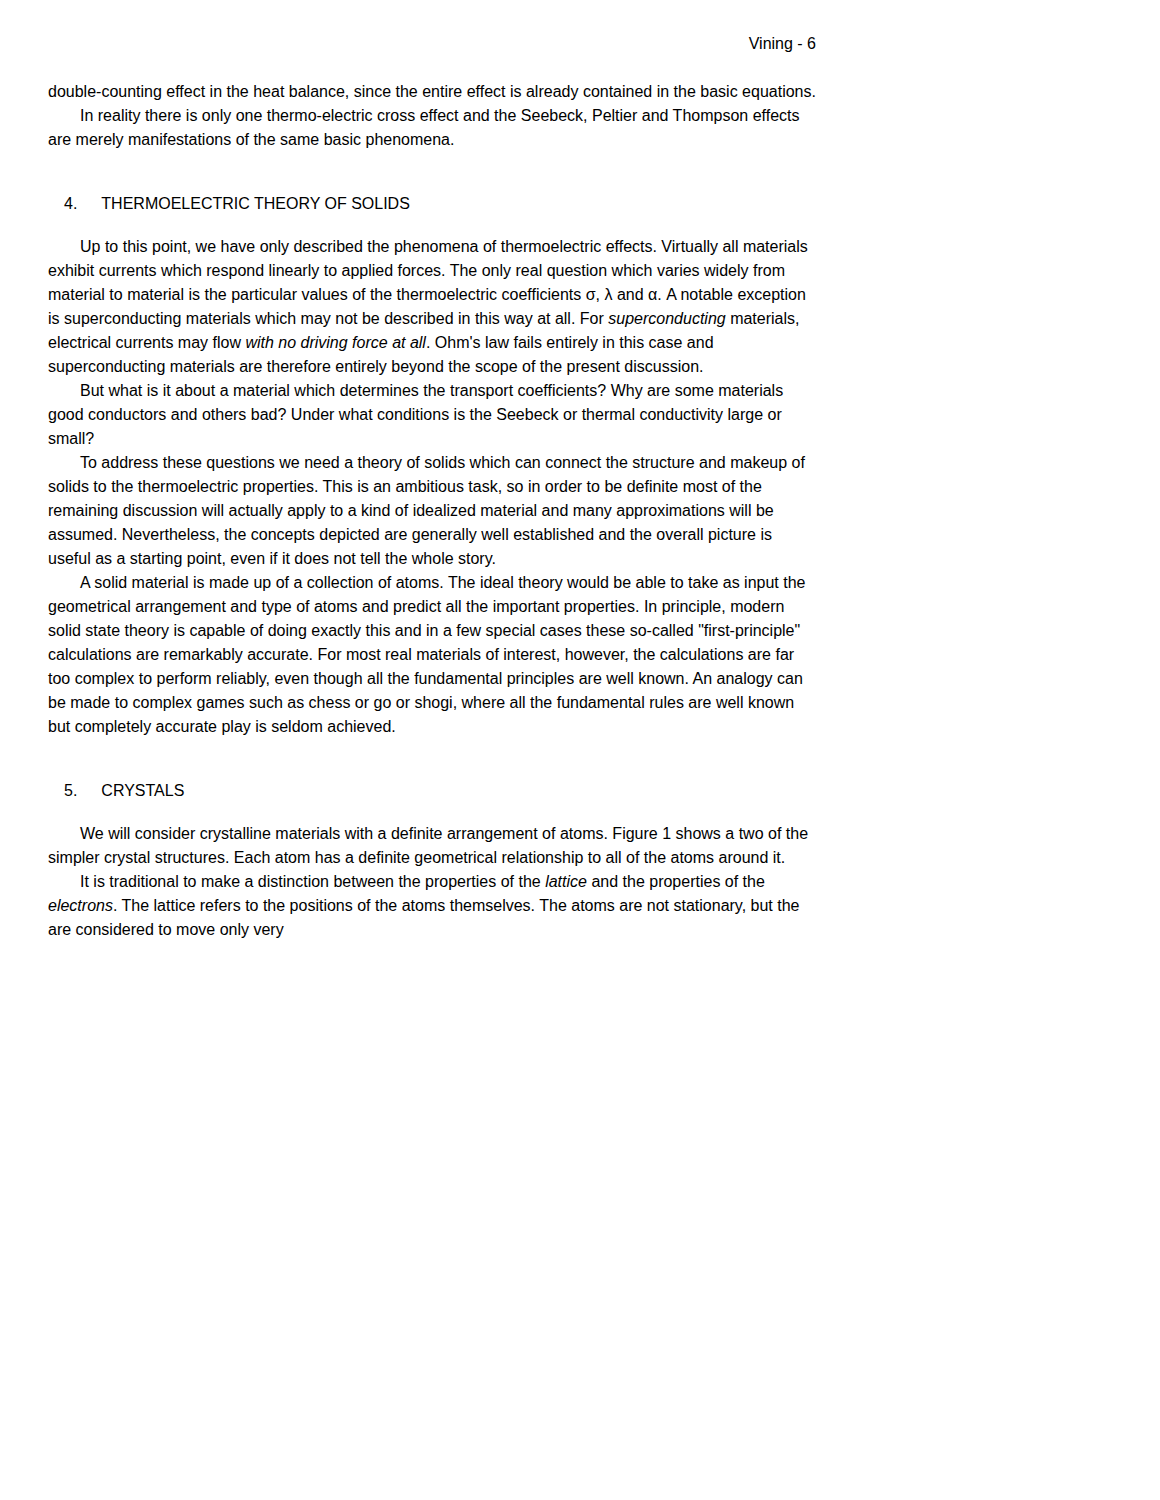Vining - 6
double-counting effect in the heat balance, since the entire effect is already contained in the basic equations.
In reality there is only one thermo-electric cross effect and the Seebeck, Peltier and Thompson effects are merely manifestations of the same basic phenomena.
4. THERMOELECTRIC THEORY OF SOLIDS
Up to this point, we have only described the phenomena of thermoelectric effects. Virtually all materials exhibit currents which respond linearly to applied forces. The only real question which varies widely from material to material is the particular values of the thermoelectric coefficients σ, λ and α. A notable exception is superconducting materials which may not be described in this way at all. For superconducting materials, electrical currents may flow with no driving force at all. Ohm's law fails entirely in this case and superconducting materials are therefore entirely beyond the scope of the present discussion.
But what is it about a material which determines the transport coefficients? Why are some materials good conductors and others bad? Under what conditions is the Seebeck or thermal conductivity large or small?
To address these questions we need a theory of solids which can connect the structure and makeup of solids to the thermoelectric properties. This is an ambitious task, so in order to be definite most of the remaining discussion will actually apply to a kind of idealized material and many approximations will be assumed. Nevertheless, the concepts depicted are generally well established and the overall picture is useful as a starting point, even if it does not tell the whole story.
A solid material is made up of a collection of atoms. The ideal theory would be able to take as input the geometrical arrangement and type of atoms and predict all the important properties. In principle, modern solid state theory is capable of doing exactly this and in a few special cases these so-called "first-principle" calculations are remarkably accurate. For most real materials of interest, however, the calculations are far too complex to perform reliably, even though all the fundamental principles are well known. An analogy can be made to complex games such as chess or go or shogi, where all the fundamental rules are well known but completely accurate play is seldom achieved.
5. CRYSTALS
We will consider crystalline materials with a definite arrangement of atoms. Figure 1 shows a two of the simpler crystal structures. Each atom has a definite geometrical relationship to all of the atoms around it.
It is traditional to make a distinction between the properties of the lattice and the properties of the electrons. The lattice refers to the positions of the atoms themselves. The atoms are not stationary, but the are considered to move only very